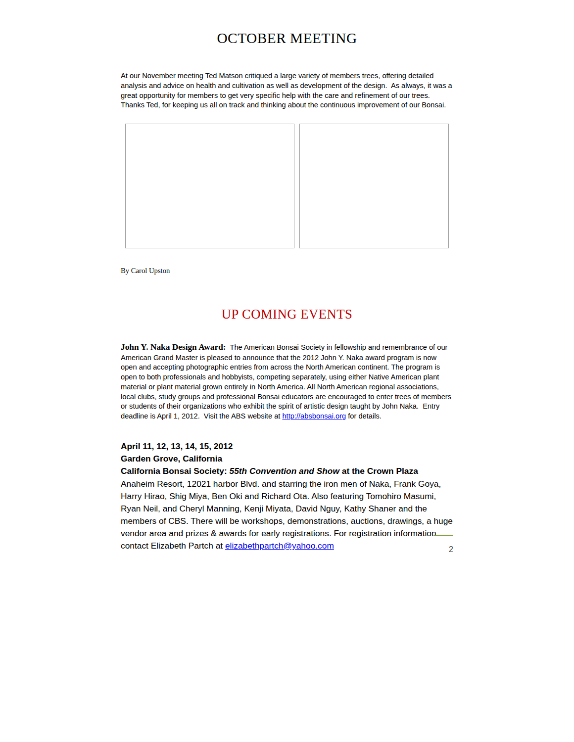OCTOBER MEETING
At our November meeting Ted Matson critiqued a large variety of members trees, offering detailed analysis and advice on health and cultivation as well as development of the design. As always, it was a great opportunity for members to get very specific help with the care and refinement of our trees. Thanks Ted, for keeping us all on track and thinking about the continuous improvement of our Bonsai.
By Carol Upston
UP COMING EVENTS
John Y. Naka Design Award: The American Bonsai Society in fellowship and remembrance of our American Grand Master is pleased to announce that the 2012 John Y. Naka award program is now open and accepting photographic entries from across the North American continent. The program is open to both professionals and hobbyists, competing separately, using either Native American plant material or plant material grown entirely in North America. All North American regional associations, local clubs, study groups and professional Bonsai educators are encouraged to enter trees of members or students of their organizations who exhibit the spirit of artistic design taught by John Naka. Entry deadline is April 1, 2012. Visit the ABS website at http://absbonsai.org for details.
April 11, 12, 13, 14, 15, 2012
Garden Grove, California
California Bonsai Society: 55th Convention and Show at the Crown Plaza Anaheim Resort, 12021 harbor Blvd. and starring the iron men of Naka, Frank Goya, Harry Hirao, Shig Miya, Ben Oki and Richard Ota. Also featuring Tomohiro Masumi, Ryan Neil, and Cheryl Manning, Kenji Miyata, David Nguy, Kathy Shaner and the members of CBS. There will be workshops, demonstrations, auctions, drawings, a huge vendor area and prizes & awards for early registrations. For registration information contact Elizabeth Partch at elizabethpartch@yahoo.com
2